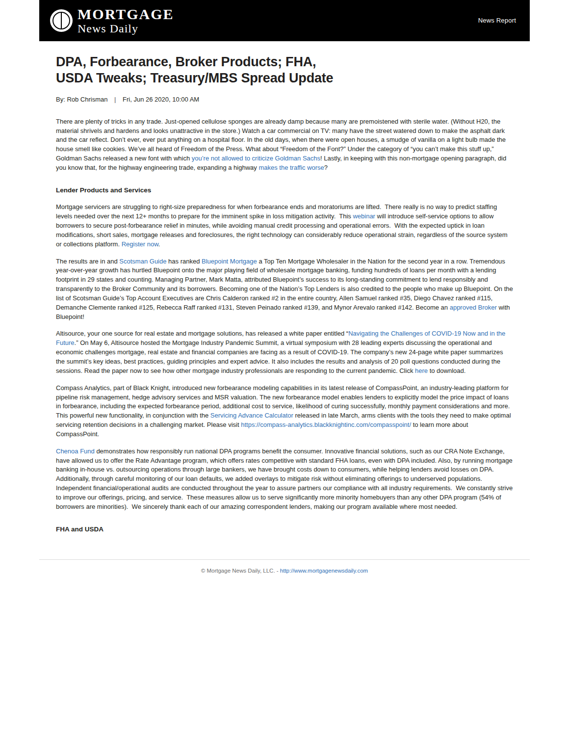MORTGAGE News Daily
News Report
DPA, Forbearance, Broker Products; FHA,
USDA Tweaks; Treasury/MBS Spread Update
By: Rob Chrisman | Fri, Jun 26 2020, 10:00 AM
There are plenty of tricks in any trade. Just-opened cellulose sponges are already damp because many are premoistened with sterile water. (Without H20, the material shrivels and hardens and looks unattractive in the store.) Watch a car commercial on TV: many have the street watered down to make the asphalt dark and the car reflect. Don’t ever, ever put anything on a hospital floor. In the old days, when there were open houses, a smudge of vanilla on a light bulb made the house smell like cookies. We’ve all heard of Freedom of the Press. What about “Freedom of the Font?” Under the category of “you can’t make this stuff up,” Goldman Sachs released a new font with which you’re not allowed to criticize Goldman Sachs! Lastly, in keeping with this non-mortgage opening paragraph, did you know that, for the highway engineering trade, expanding a highway makes the traffic worse?
Lender Products and Services
Mortgage servicers are struggling to right-size preparedness for when forbearance ends and moratoriums are lifted. There really is no way to predict staffing levels needed over the next 12+ months to prepare for the imminent spike in loss mitigation activity. This webinar will introduce self-service options to allow borrowers to secure post-forbearance relief in minutes, while avoiding manual credit processing and operational errors. With the expected uptick in loan modifications, short sales, mortgage releases and foreclosures, the right technology can considerably reduce operational strain, regardless of the source system or collections platform. Register now.
The results are in and Scotsman Guide has ranked Bluepoint Mortgage a Top Ten Mortgage Wholesaler in the Nation for the second year in a row. Tremendous year-over-year growth has hurtled Bluepoint onto the major playing field of wholesale mortgage banking, funding hundreds of loans per month with a lending footprint in 29 states and counting. Managing Partner, Mark Matta, attributed Bluepoint’s success to its long-standing commitment to lend responsibly and transparently to the Broker Community and its borrowers. Becoming one of the Nation’s Top Lenders is also credited to the people who make up Bluepoint. On the list of Scotsman Guide’s Top Account Executives are Chris Calderon ranked #2 in the entire country, Allen Samuel ranked #35, Diego Chavez ranked #115, Demanche Clemente ranked #125, Rebecca Raff ranked #131, Steven Peinado ranked #139, and Mynor Arevalo ranked #142. Become an approved Broker with Bluepoint!
Altisource, your one source for real estate and mortgage solutions, has released a white paper entitled “Navigating the Challenges of COVID-19 Now and in the Future.” On May 6, Altisource hosted the Mortgage Industry Pandemic Summit, a virtual symposium with 28 leading experts discussing the operational and economic challenges mortgage, real estate and financial companies are facing as a result of COVID-19. The company’s new 24-page white paper summarizes the summit’s key ideas, best practices, guiding principles and expert advice. It also includes the results and analysis of 20 poll questions conducted during the sessions. Read the paper now to see how other mortgage industry professionals are responding to the current pandemic. Click here to download.
Compass Analytics, part of Black Knight, introduced new forbearance modeling capabilities in its latest release of CompassPoint, an industry-leading platform for pipeline risk management, hedge advisory services and MSR valuation. The new forbearance model enables lenders to explicitly model the price impact of loans in forbearance, including the expected forbearance period, additional cost to service, likelihood of curing successfully, monthly payment considerations and more. This powerful new functionality, in conjunction with the Servicing Advance Calculator released in late March, arms clients with the tools they need to make optimal servicing retention decisions in a challenging market. Please visit https://compass-analytics.blackknightinc.com/compasspoint/ to learn more about CompassPoint.
Chenoa Fund demonstrates how responsibly run national DPA programs benefit the consumer. Innovative financial solutions, such as our CRA Note Exchange, have allowed us to offer the Rate Advantage program, which offers rates competitive with standard FHA loans, even with DPA included. Also, by running mortgage banking in-house vs. outsourcing operations through large bankers, we have brought costs down to consumers, while helping lenders avoid losses on DPA. Additionally, through careful monitoring of our loan defaults, we added overlays to mitigate risk without eliminating offerings to underserved populations. Independent financial/operational audits are conducted throughout the year to assure partners our compliance with all industry requirements. We constantly strive to improve our offerings, pricing, and service. These measures allow us to serve significantly more minority homebuyers than any other DPA program (54% of borrowers are minorities). We sincerely thank each of our amazing correspondent lenders, making our program available where most needed.
FHA and USDA
© Mortgage News Daily, LLC. - http://www.mortgagenewsdaily.com